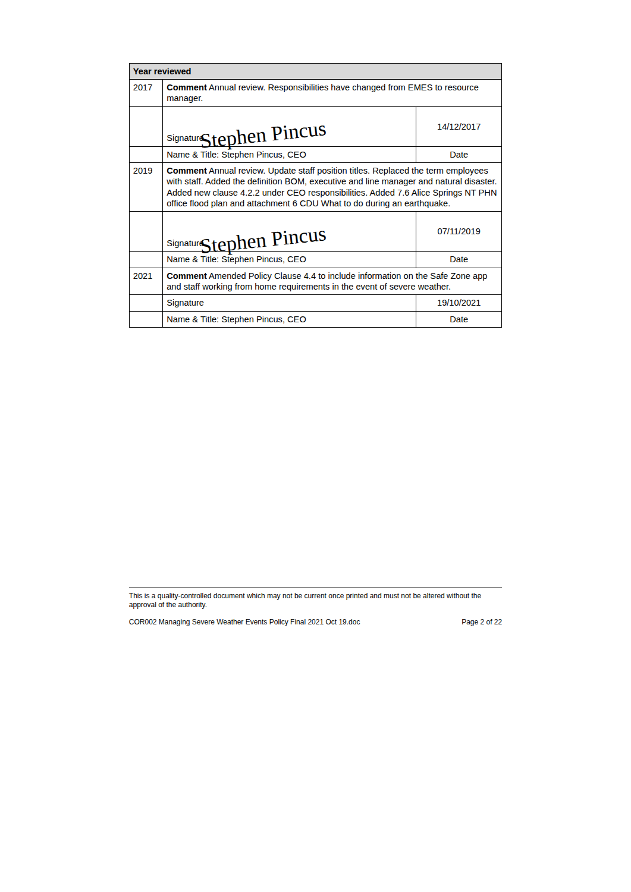| Year reviewed |
| 2017 | Comment Annual review. Responsibilities have changed from EMES to resource manager. |
| | Stephen Pincus Signature | 14/12/2017 |
| | Name & Title: Stephen Pincus, CEO | Date |
| 2019 | Comment Annual review. Update staff position titles. Replaced the term employees with staff. Added the definition BOM, executive and line manager and natural disaster. Added new clause 4.2.2 under CEO responsibilities. Added 7.6 Alice Springs NT PHN office flood plan and attachment 6 CDU What to do during an earthquake. |
| | Stephen Pincus Signature | 07/11/2019 |
| | Name & Title: Stephen Pincus, CEO | Date |
| 2021 | Comment Amended Policy Clause 4.4 to include information on the Safe Zone app and staff working from home requirements in the event of severe weather. |
| | Signature | 19/10/2021 |
| | Name & Title: Stephen Pincus, CEO | Date |
This is a quality-controlled document which may not be current once printed and must not be altered without the approval of the authority.
COR002 Managing Severe Weather Events Policy Final 2021 Oct 19.doc Page 2 of 22